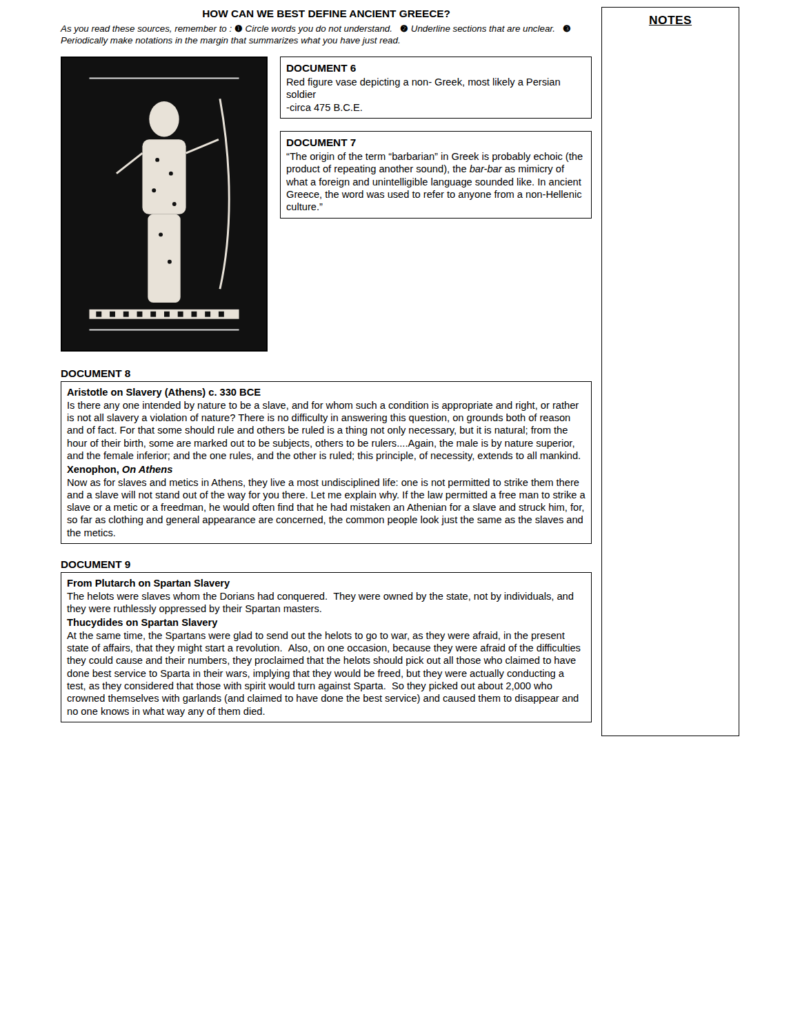HOW CAN WE BEST DEFINE ANCIENT GREECE?
As you read these sources, remember to : ❶ Circle words you do not understand. ❷ Underline sections that are unclear. ❸ Periodically make notations in the margin that summarizes what you have just read.
DOCUMENT 6
Red figure vase depicting a non- Greek, most likely a Persian soldier
-circa 475 B.C.E.
DOCUMENT 7
“The origin of the term “barbarian” in Greek is probably echoic (the product of repeating another sound), the bar-bar as mimicry of what a foreign and unintelligible language sounded like. In ancient Greece, the word was used to refer to anyone from a non-Hellenic culture.”
DOCUMENT 8
Aristotle on Slavery (Athens) c. 330 BCE
Is there any one intended by nature to be a slave, and for whom such a condition is appropriate and right, or rather is not all slavery a violation of nature? There is no difficulty in answering this question, on grounds both of reason and of fact. For that some should rule and others be ruled is a thing not only necessary, but it is natural; from the hour of their birth, some are marked out to be subjects, others to be rulers....Again, the male is by nature superior, and the female inferior; and the one rules, and the other is ruled; this principle, of necessity, extends to all mankind.
Xenophon, On Athens
Now as for slaves and metics in Athens, they live a most undisciplined life: one is not permitted to strike them there and a slave will not stand out of the way for you there. Let me explain why. If the law permitted a free man to strike a slave or a metic or a freedman, he would often find that he had mistaken an Athenian for a slave and struck him, for, so far as clothing and general appearance are concerned, the common people look just the same as the slaves and the metics.
DOCUMENT 9
From Plutarch on Spartan Slavery
The helots were slaves whom the Dorians had conquered. They were owned by the state, not by individuals, and they were ruthlessly oppressed by their Spartan masters.
Thucydides on Spartan Slavery
At the same time, the Spartans were glad to send out the helots to go to war, as they were afraid, in the present state of affairs, that they might start a revolution. Also, on one occasion, because they were afraid of the difficulties they could cause and their numbers, they proclaimed that the helots should pick out all those who claimed to have done best service to Sparta in their wars, implying that they would be freed, but they were actually conducting a test, as they considered that those with spirit would turn against Sparta. So they picked out about 2,000 who crowned themselves with garlands (and claimed to have done the best service) and caused them to disappear and no one knows in what way any of them died.
NOTES